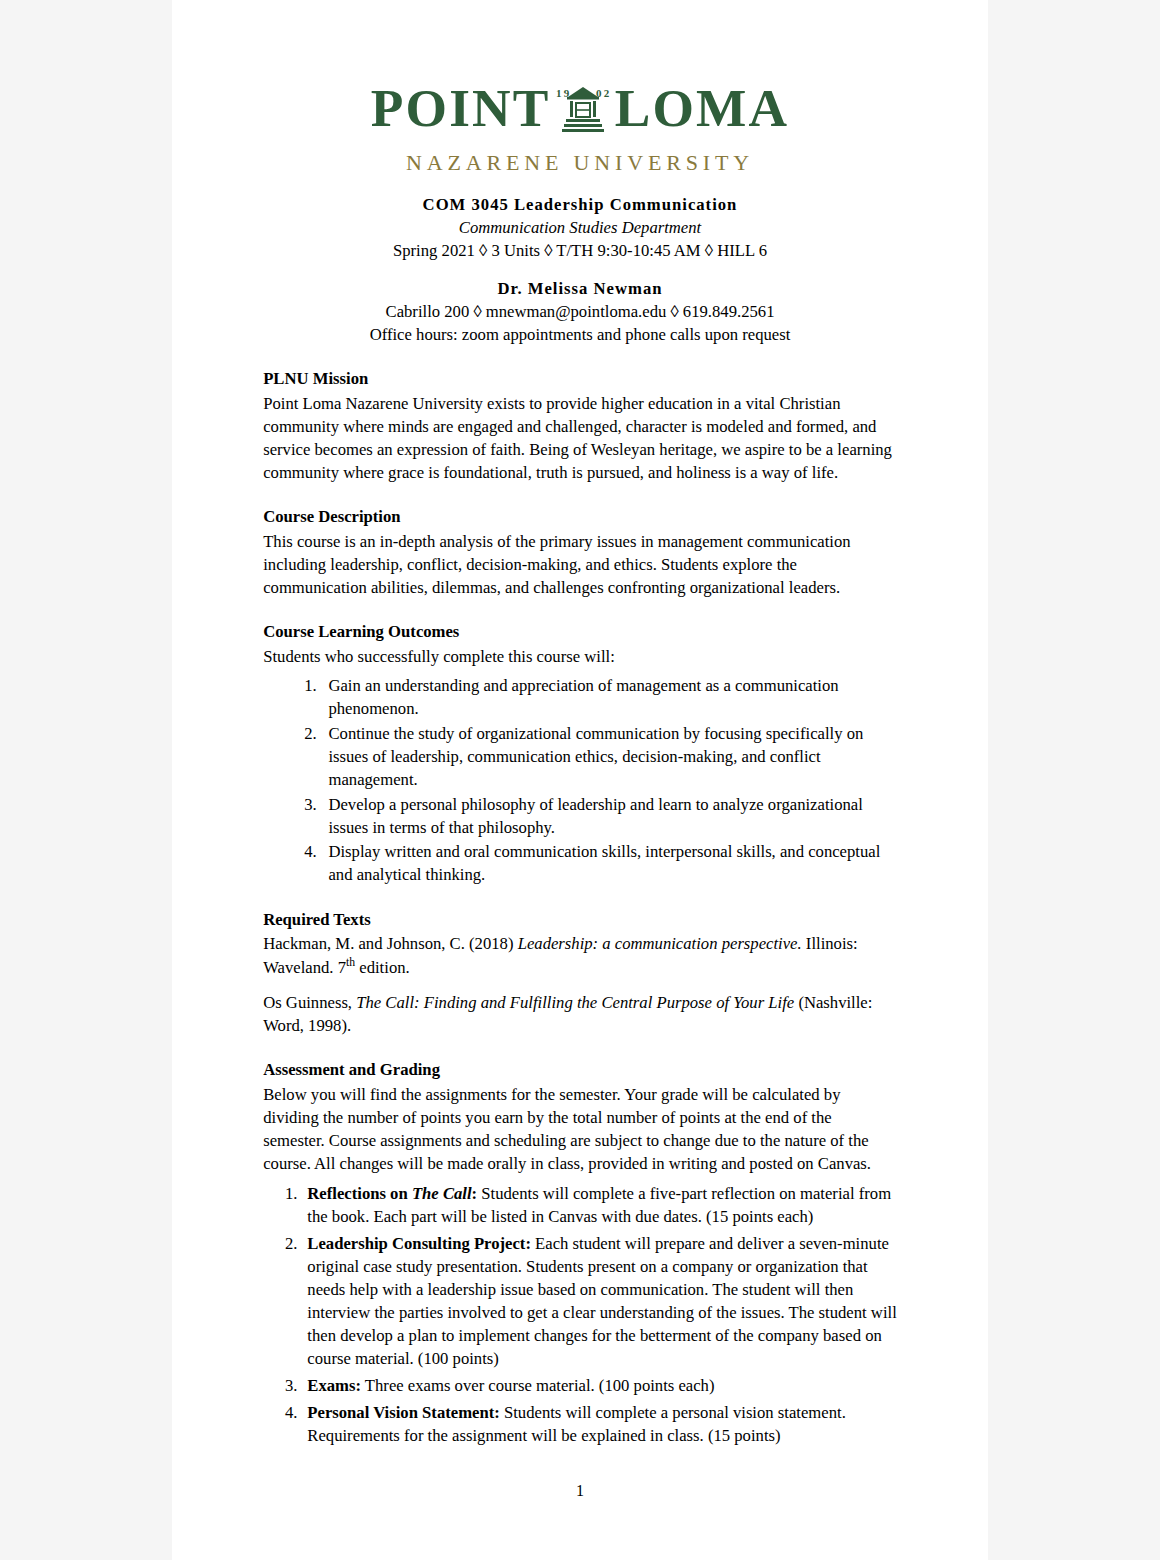POINT 19 02 LOMA
NAZARENE UNIVERSITY
COM 3045 Leadership Communication
Communication Studies Department
Spring 2021 ◊ 3 Units ◊ T/TH 9:30-10:45 AM ◊ HILL 6
Dr. Melissa Newman
Cabrillo 200 ◊ mnewman@pointloma.edu ◊ 619.849.2561
Office hours: zoom appointments and phone calls upon request
PLNU Mission
Point Loma Nazarene University exists to provide higher education in a vital Christian community where minds are engaged and challenged, character is modeled and formed, and service becomes an expression of faith. Being of Wesleyan heritage, we aspire to be a learning community where grace is foundational, truth is pursued, and holiness is a way of life.
Course Description
This course is an in-depth analysis of the primary issues in management communication including leadership, conflict, decision-making, and ethics. Students explore the communication abilities, dilemmas, and challenges confronting organizational leaders.
Course Learning Outcomes
Students who successfully complete this course will:
Gain an understanding and appreciation of management as a communication phenomenon.
Continue the study of organizational communication by focusing specifically on issues of leadership, communication ethics, decision-making, and conflict management.
Develop a personal philosophy of leadership and learn to analyze organizational issues in terms of that philosophy.
Display written and oral communication skills, interpersonal skills, and conceptual and analytical thinking.
Required Texts
Hackman, M. and Johnson, C. (2018) Leadership: a communication perspective. Illinois: Waveland. 7th edition.
Os Guinness, The Call: Finding and Fulfilling the Central Purpose of Your Life (Nashville: Word, 1998).
Assessment and Grading
Below you will find the assignments for the semester. Your grade will be calculated by dividing the number of points you earn by the total number of points at the end of the semester. Course assignments and scheduling are subject to change due to the nature of the course. All changes will be made orally in class, provided in writing and posted on Canvas.
Reflections on The Call: Students will complete a five-part reflection on material from the book. Each part will be listed in Canvas with due dates. (15 points each)
Leadership Consulting Project: Each student will prepare and deliver a seven-minute original case study presentation. Students present on a company or organization that needs help with a leadership issue based on communication. The student will then interview the parties involved to get a clear understanding of the issues. The student will then develop a plan to implement changes for the betterment of the company based on course material. (100 points)
Exams: Three exams over course material. (100 points each)
Personal Vision Statement: Students will complete a personal vision statement. Requirements for the assignment will be explained in class. (15 points)
1